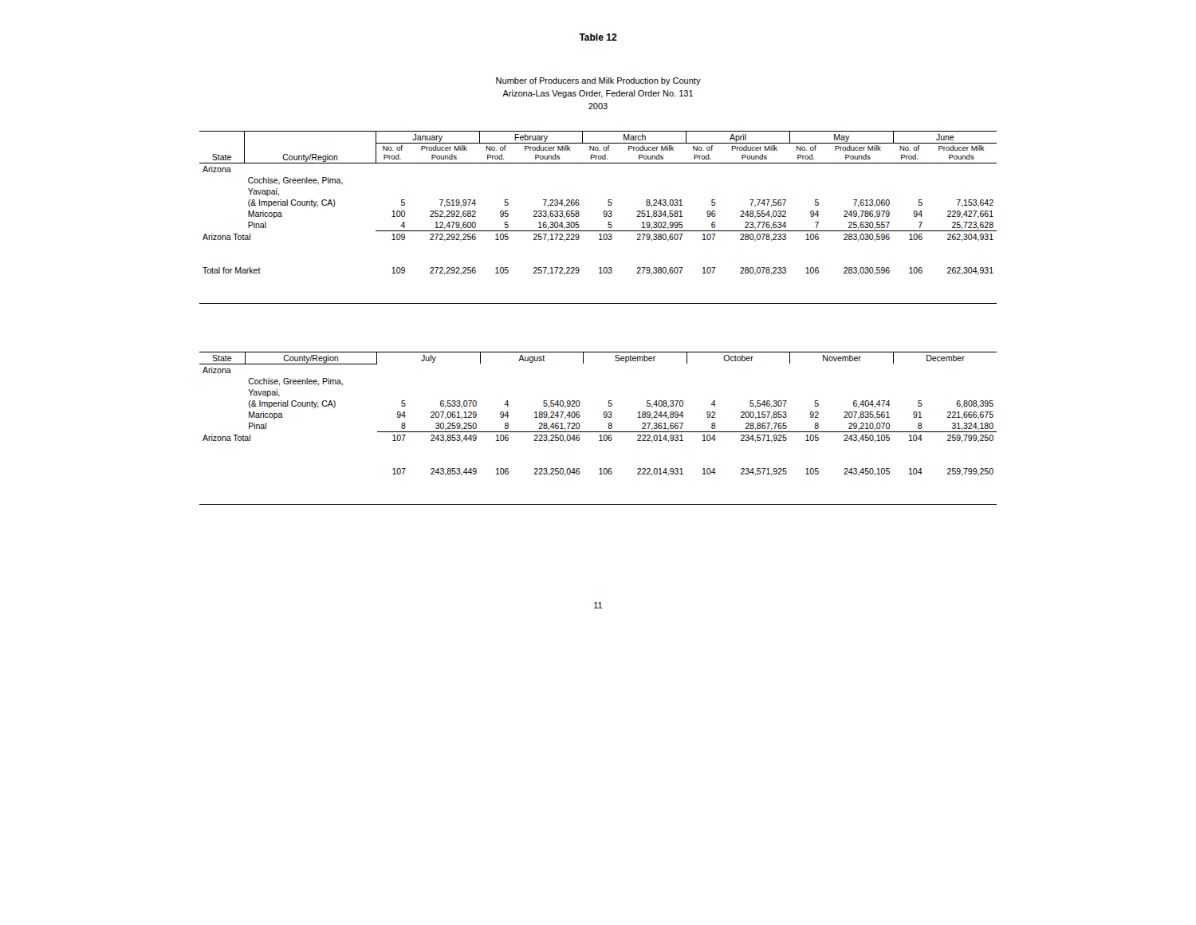Table 12
Number of Producers and Milk Production by County
Arizona-Las Vegas Order, Federal Order No. 131
2003
| State | County/Region | January | February | March | April | May | June |
| --- | --- | --- | --- | --- | --- | --- | --- |
| No. of Prod. | Producer Milk Pounds | No. of Prod. | Producer Milk Pounds | No. of Prod. | Producer Milk Pounds | No. of Prod. | Producer Milk Pounds | No. of Prod. | Producer Milk Pounds | No. of Prod. | Producer Milk Pounds |
| Arizona | |
| | Cochise, Greenlee, Pima, | |
| | Yavapai, | |
| | (& Imperial County, CA) | 5 | 7,519,974 | 5 | 7,234,266 | 5 | 8,243,031 | 5 | 7,747,567 | 5 | 7,613,060 | 5 | 7,153,642 |
| | Maricopa | 100 | 252,292,682 | 95 | 233,633,658 | 93 | 251,834,581 | 96 | 248,554,032 | 94 | 249,786,979 | 94 | 229,427,661 |
| | Pinal | 4 | 12,479,600 | 5 | 16,304,305 | 5 | 19,302,995 | 6 | 23,776,634 | 7 | 25,630,557 | 7 | 25,723,628 |
| Arizona Total | 109 | 272,292,256 | 105 | 257,172,229 | 103 | 279,380,607 | 107 | 280,078,233 | 106 | 283,030,596 | 106 | 262,304,931 |
| Total for Market | 109 | 272,292,256 | 105 | 257,172,229 | 103 | 279,380,607 | 107 | 280,078,233 | 106 | 283,030,596 | 106 | 262,304,931 |
| State | County/Region | July | August | September | October | November | December |
| --- | --- | --- | --- | --- | --- | --- | --- |
| Arizona | |
| | Cochise, Greenlee, Pima, | |
| | Yavapai, | |
| | (& Imperial County, CA) | 5 | 6,533,070 | 4 | 5,540,920 | 5 | 5,408,370 | 4 | 5,546,307 | 5 | 6,404,474 | 5 | 6,808,395 |
| | Maricopa | 94 | 207,061,129 | 94 | 189,247,406 | 93 | 189,244,894 | 92 | 200,157,853 | 92 | 207,835,561 | 91 | 221,666,675 |
| | Pinal | 8 | 30,259,250 | 8 | 28,461,720 | 8 | 27,361,667 | 8 | 28,867,765 | 8 | 29,210,070 | 8 | 31,324,180 |
| Arizona Total | 107 | 243,853,449 | 106 | 223,250,046 | 106 | 222,014,931 | 104 | 234,571,925 | 105 | 243,450,105 | 104 | 259,799,250 |
| | 107 | 243,853,449 | 106 | 223,250,046 | 106 | 222,014,931 | 104 | 234,571,925 | 105 | 243,450,105 | 104 | 259,799,250 |
11